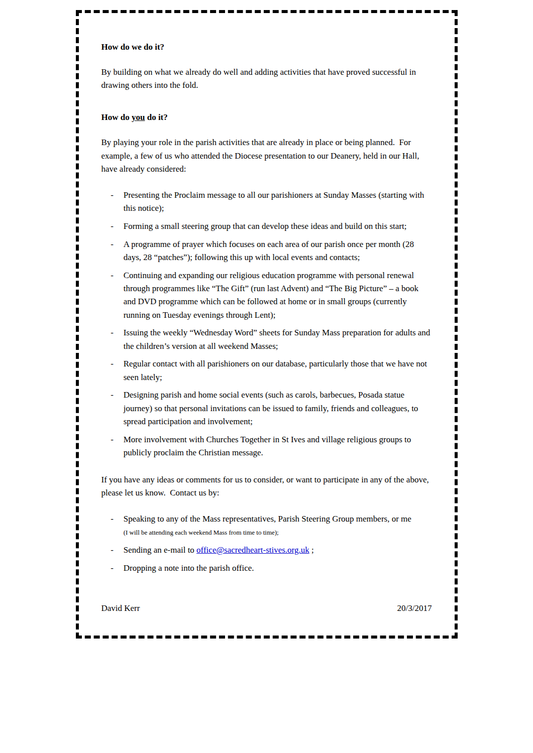How do we do it?
By building on what we already do well and adding activities that have proved successful in drawing others into the fold.
How do you do it?
By playing your role in the parish activities that are already in place or being planned. For example, a few of us who attended the Diocese presentation to our Deanery, held in our Hall, have already considered:
Presenting the Proclaim message to all our parishioners at Sunday Masses (starting with this notice);
Forming a small steering group that can develop these ideas and build on this start;
A programme of prayer which focuses on each area of our parish once per month (28 days, 28 “patches”); following this up with local events and contacts;
Continuing and expanding our religious education programme with personal renewal through programmes like “The Gift” (run last Advent) and “The Big Picture” – a book and DVD programme which can be followed at home or in small groups (currently running on Tuesday evenings through Lent);
Issuing the weekly “Wednesday Word” sheets for Sunday Mass preparation for adults and the children’s version at all weekend Masses;
Regular contact with all parishioners on our database, particularly those that we have not seen lately;
Designing parish and home social events (such as carols, barbecues, Posada statue journey) so that personal invitations can be issued to family, friends and colleagues, to spread participation and involvement;
More involvement with Churches Together in St Ives and village religious groups to publicly proclaim the Christian message.
If you have any ideas or comments for us to consider, or want to participate in any of the above, please let us know. Contact us by:
Speaking to any of the Mass representatives, Parish Steering Group members, or me
(I will be attending each weekend Mass from time to time);
Sending an e-mail to office@sacredheart-stives.org.uk ;
Dropping a note into the parish office.
David Kerr 20/3/2017